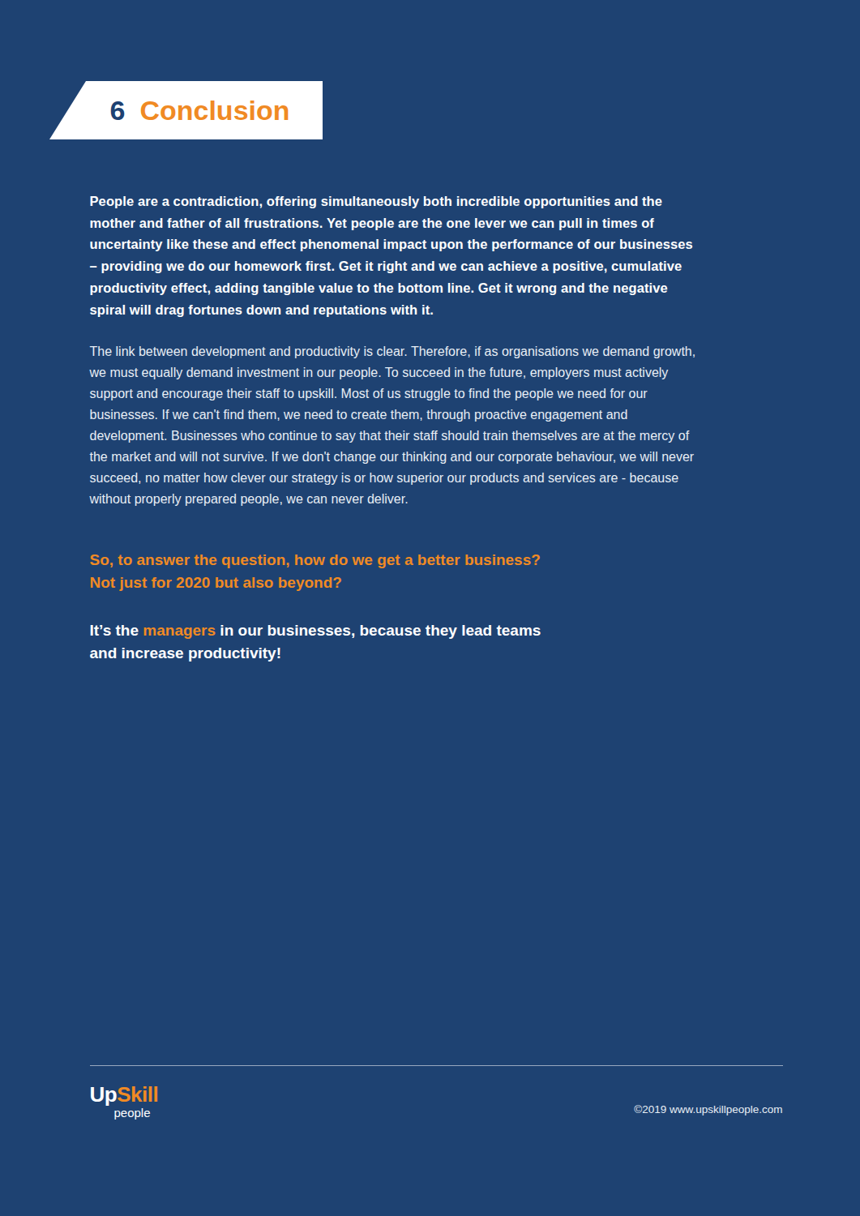6 Conclusion
People are a contradiction, offering simultaneously both incredible opportunities and the mother and father of all frustrations. Yet people are the one lever we can pull in times of uncertainty like these and effect phenomenal impact upon the performance of our businesses – providing we do our homework first. Get it right and we can achieve a positive, cumulative productivity effect, adding tangible value to the bottom line. Get it wrong and the negative spiral will drag fortunes down and reputations with it.
The link between development and productivity is clear. Therefore, if as organisations we demand growth, we must equally demand investment in our people. To succeed in the future, employers must actively support and encourage their staff to upskill. Most of us struggle to find the people we need for our businesses. If we can't find them, we need to create them, through proactive engagement and development. Businesses who continue to say that their staff should train themselves are at the mercy of the market and will not survive. If we don't change our thinking and our corporate behaviour, we will never succeed, no matter how clever our strategy is or how superior our products and services are - because without properly prepared people, we can never deliver.
So, to answer the question, how do we get a better business?
Not just for 2020 but also beyond?
It’s the managers in our businesses, because they lead teams
and increase productivity!
Up Skill
people
©2019 www.upskillpeople.com